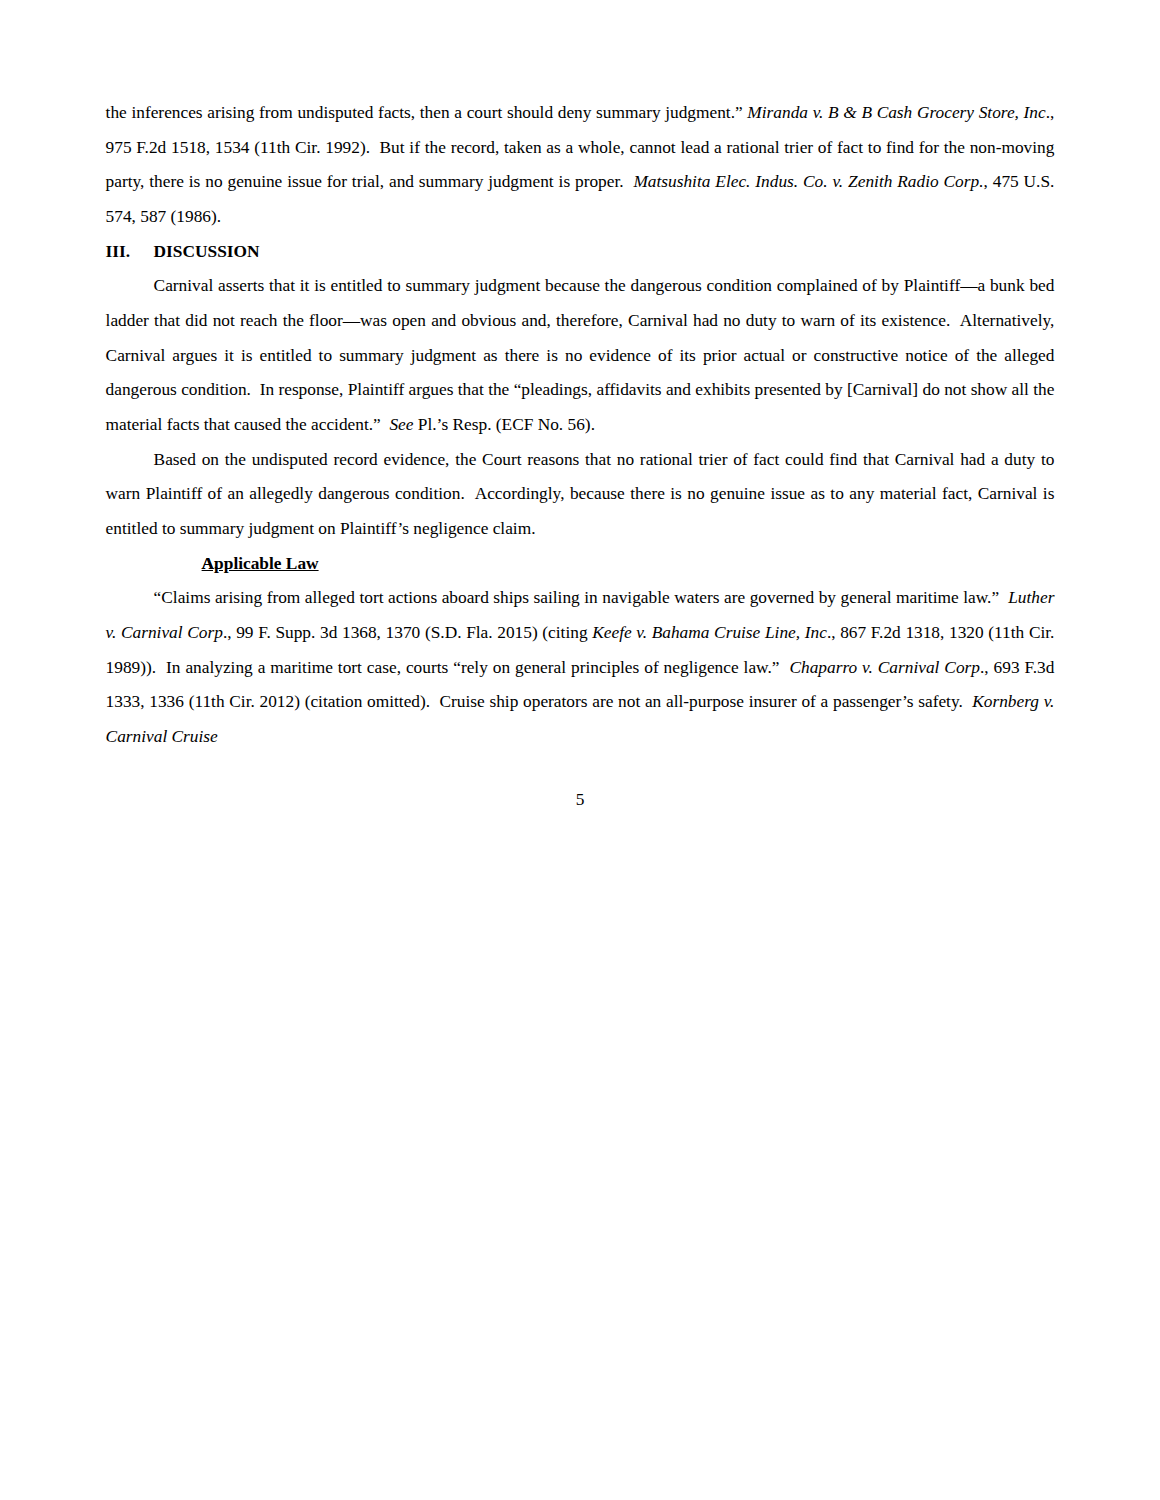the inferences arising from undisputed facts, then a court should deny summary judgment.” Miranda v. B & B Cash Grocery Store, Inc., 975 F.2d 1518, 1534 (11th Cir. 1992). But if the record, taken as a whole, cannot lead a rational trier of fact to find for the non-moving party, there is no genuine issue for trial, and summary judgment is proper. Matsushita Elec. Indus. Co. v. Zenith Radio Corp., 475 U.S. 574, 587 (1986).
III. DISCUSSION
Carnival asserts that it is entitled to summary judgment because the dangerous condition complained of by Plaintiff—a bunk bed ladder that did not reach the floor—was open and obvious and, therefore, Carnival had no duty to warn of its existence. Alternatively, Carnival argues it is entitled to summary judgment as there is no evidence of its prior actual or constructive notice of the alleged dangerous condition. In response, Plaintiff argues that the “pleadings, affidavits and exhibits presented by [Carnival] do not show all the material facts that caused the accident.” See Pl.’s Resp. (ECF No. 56).
Based on the undisputed record evidence, the Court reasons that no rational trier of fact could find that Carnival had a duty to warn Plaintiff of an allegedly dangerous condition. Accordingly, because there is no genuine issue as to any material fact, Carnival is entitled to summary judgment on Plaintiff’s negligence claim.
A. Applicable Law
“Claims arising from alleged tort actions aboard ships sailing in navigable waters are governed by general maritime law.” Luther v. Carnival Corp., 99 F. Supp. 3d 1368, 1370 (S.D. Fla. 2015) (citing Keefe v. Bahama Cruise Line, Inc., 867 F.2d 1318, 1320 (11th Cir. 1989)). In analyzing a maritime tort case, courts “rely on general principles of negligence law.” Chaparro v. Carnival Corp., 693 F.3d 1333, 1336 (11th Cir. 2012) (citation omitted). Cruise ship operators are not an all-purpose insurer of a passenger’s safety. Kornberg v. Carnival Cruise
5